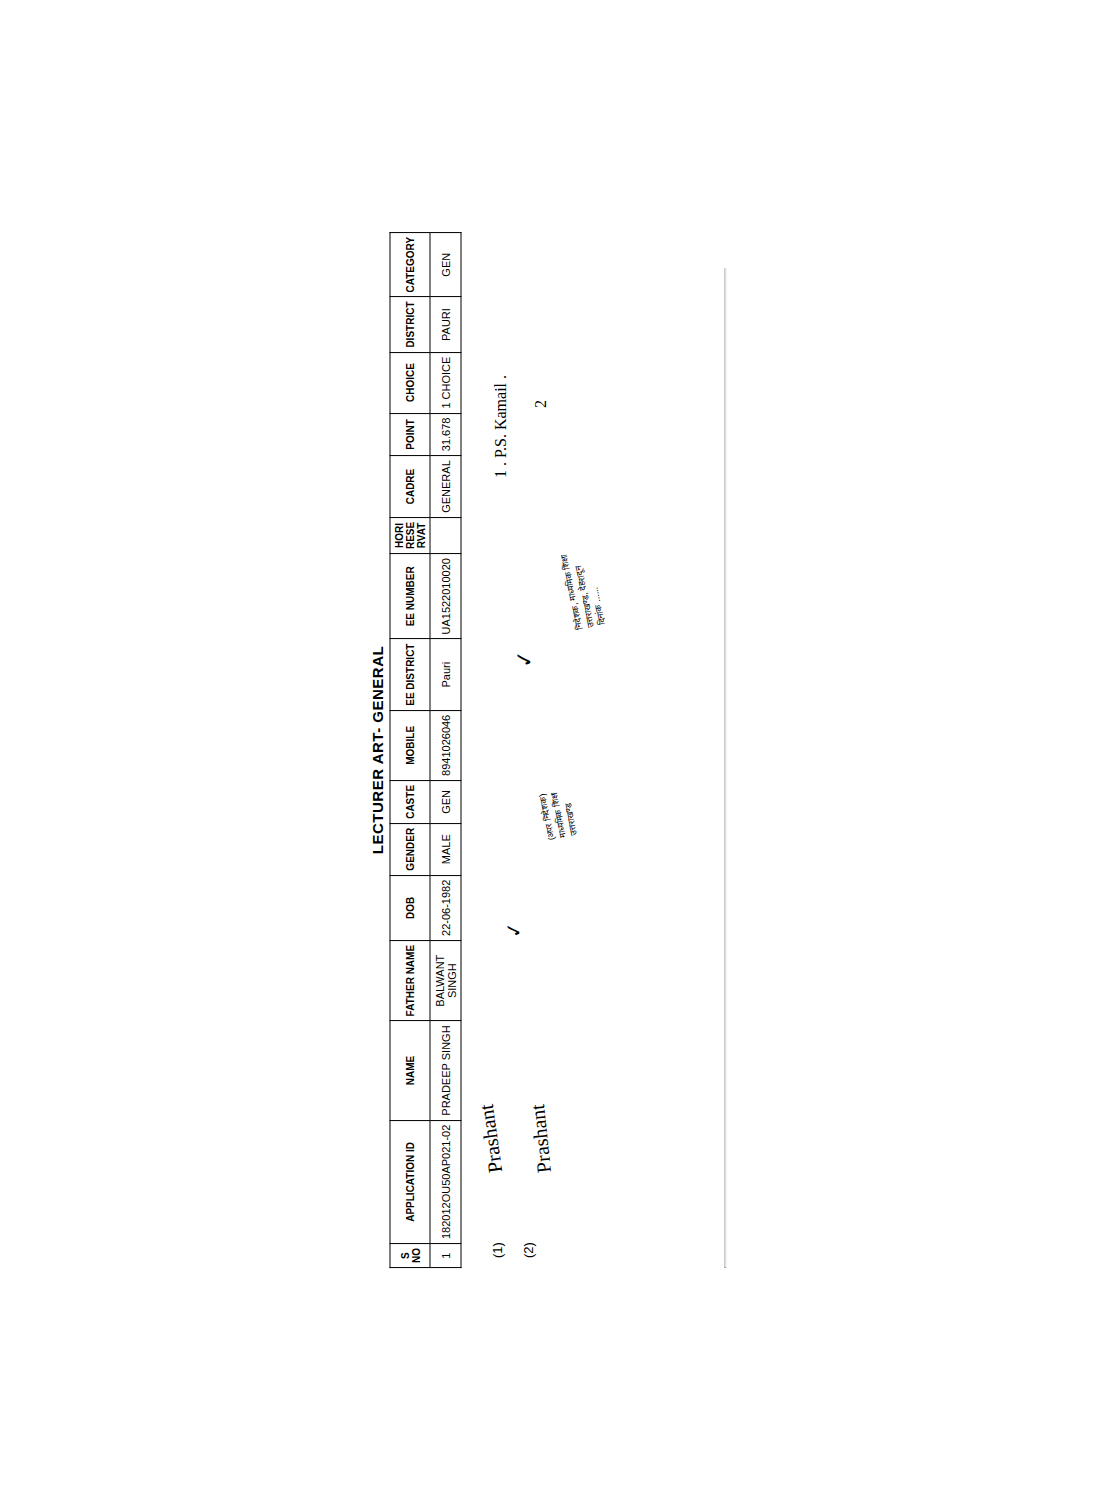LECTURER ART- GENERAL
| S NO | APPLICATION ID | NAME | FATHER NAME | DOB | GENDER | CASTE | MOBILE | EE DISTRICT | EE NUMBER | HORI RESE RVAT | CADRE | POINT | CHOICE | DISTRICT | CATEGORY |
| --- | --- | --- | --- | --- | --- | --- | --- | --- | --- | --- | --- | --- | --- | --- | --- |
| 1 | 182012OU50AP021-02 | PRADEEP SINGH | BALWANT SINGH | 22-06-1982 | MALE | GEN | 8941026046 | Pauri | UA1522010020 | | GENERAL | 31.678 | 1 CHOICE | PAURI | GEN |
(1)
(2)
Prashant
Prashant
✓
(अपर निदेशक)
माध्यमिक शिक्षा
उत्तराखण्ड
✓
निदेशक, माध्यमिक शिक्षा
उत्तराखण्ड, देहरादून
दिनांक ......
1 . P.S. Kamail .
2